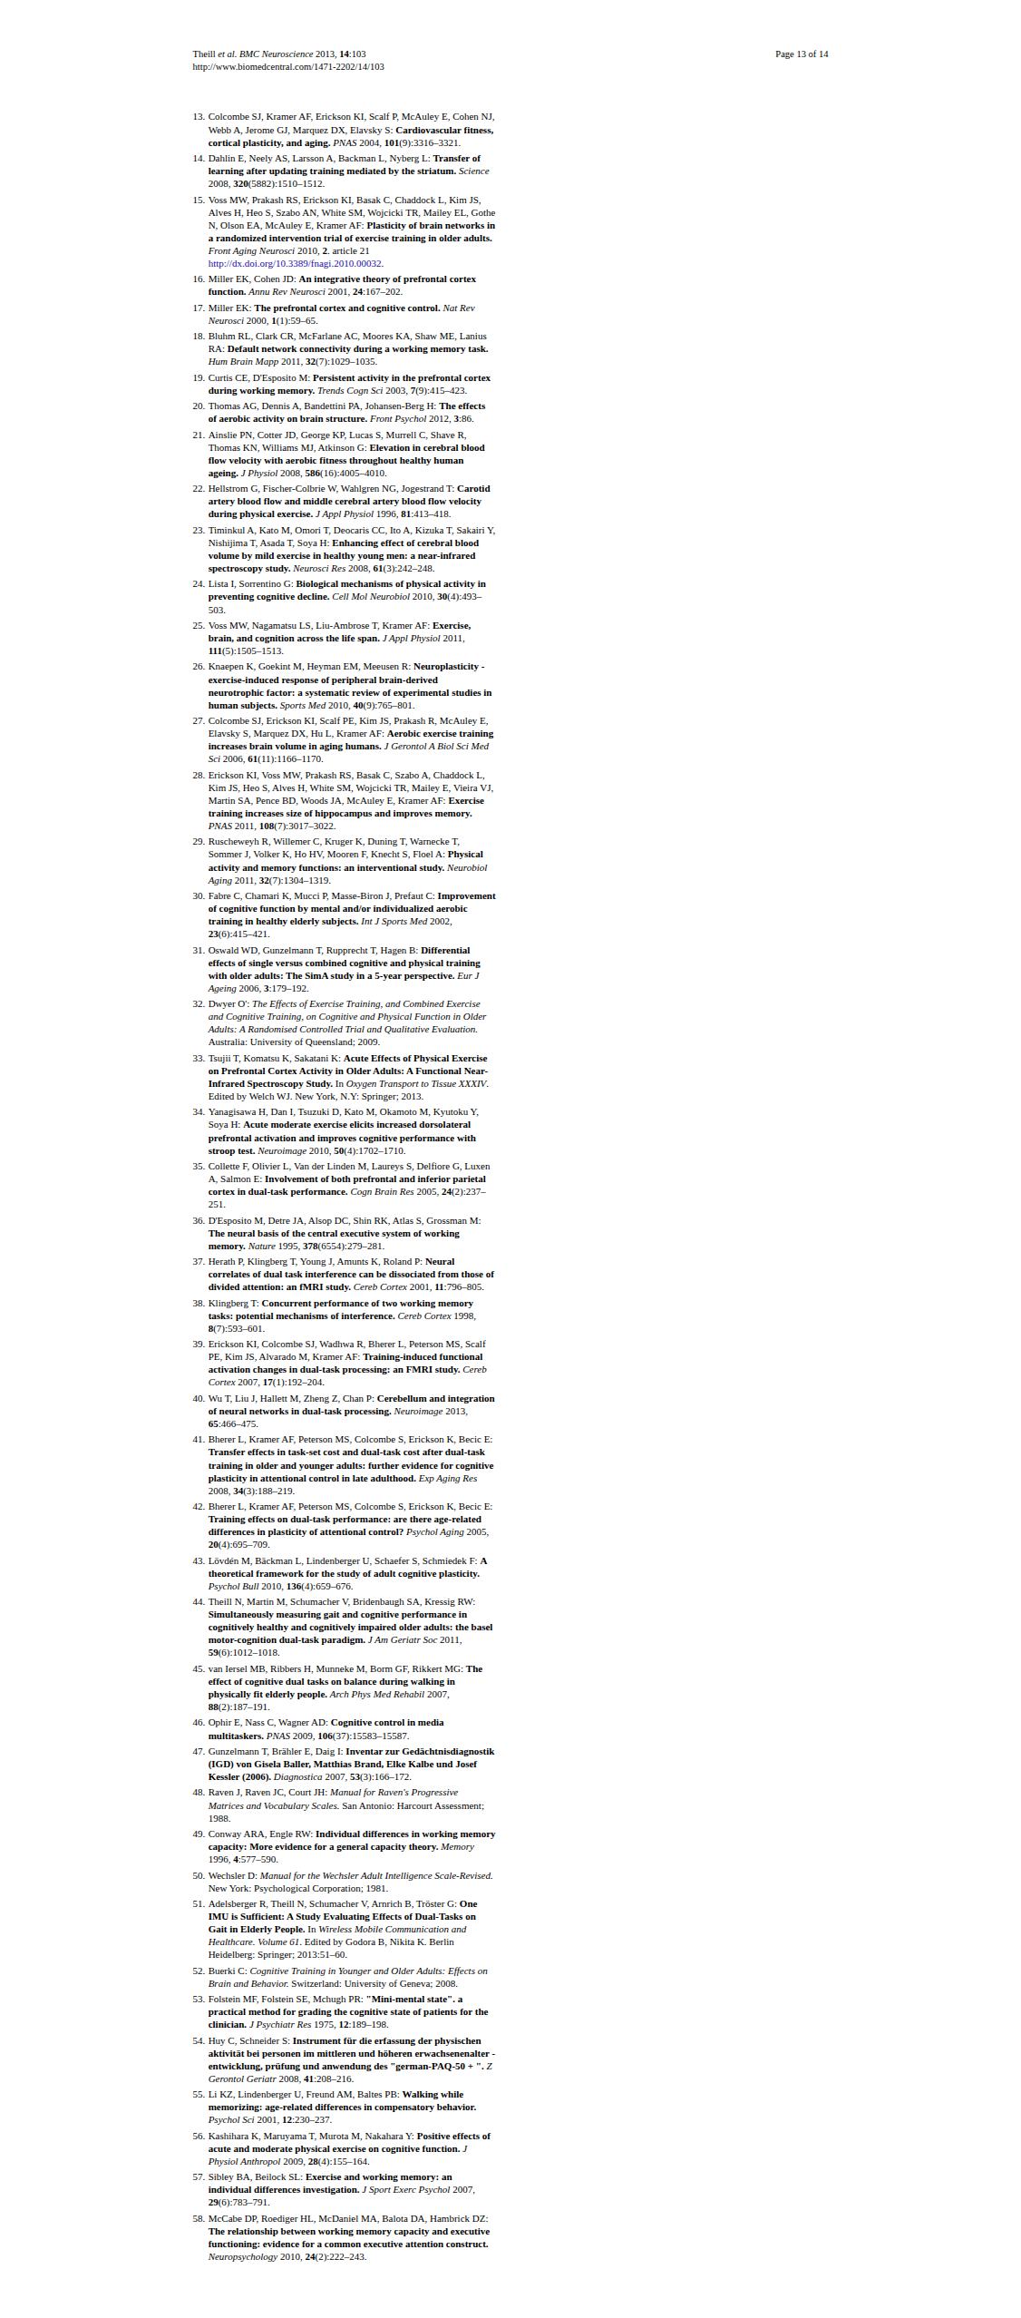Theill et al. BMC Neuroscience 2013, 14:103
http://www.biomedcentral.com/1471-2202/14/103
Page 13 of 14
Colcombe SJ, Kramer AF, Erickson KI, Scalf P, McAuley E, Cohen NJ, Webb A, Jerome GJ, Marquez DX, Elavsky S: Cardiovascular fitness, cortical plasticity, and aging. PNAS 2004, 101(9):3316–3321.
Dahlin E, Neely AS, Larsson A, Backman L, Nyberg L: Transfer of learning after updating training mediated by the striatum. Science 2008, 320(5882):1510–1512.
Voss MW, Prakash RS, Erickson KI, Basak C, Chaddock L, Kim JS, Alves H, Heo S, Szabo AN, White SM, Wojcicki TR, Mailey EL, Gothe N, Olson EA, McAuley E, Kramer AF: Plasticity of brain networks in a randomized intervention trial of exercise training in older adults. Front Aging Neurosci 2010, 2. article 21 http://dx.doi.org/10.3389/fnagi.2010.00032.
Miller EK, Cohen JD: An integrative theory of prefrontal cortex function. Annu Rev Neurosci 2001, 24:167–202.
Miller EK: The prefrontal cortex and cognitive control. Nat Rev Neurosci 2000, 1(1):59–65.
Bluhm RL, Clark CR, McFarlane AC, Moores KA, Shaw ME, Lanius RA: Default network connectivity during a working memory task. Hum Brain Mapp 2011, 32(7):1029–1035.
Curtis CE, D'Esposito M: Persistent activity in the prefrontal cortex during working memory. Trends Cogn Sci 2003, 7(9):415–423.
Thomas AG, Dennis A, Bandettini PA, Johansen-Berg H: The effects of aerobic activity on brain structure. Front Psychol 2012, 3:86.
Ainslie PN, Cotter JD, George KP, Lucas S, Murrell C, Shave R, Thomas KN, Williams MJ, Atkinson G: Elevation in cerebral blood flow velocity with aerobic fitness throughout healthy human ageing. J Physiol 2008, 586(16):4005–4010.
Hellstrom G, Fischer-Colbrie W, Wahlgren NG, Jogestrand T: Carotid artery blood flow and middle cerebral artery blood flow velocity during physical exercise. J Appl Physiol 1996, 81:413–418.
Timinkul A, Kato M, Omori T, Deocaris CC, Ito A, Kizuka T, Sakairi Y, Nishijima T, Asada T, Soya H: Enhancing effect of cerebral blood volume by mild exercise in healthy young men: a near-infrared spectroscopy study. Neurosci Res 2008, 61(3):242–248.
Lista I, Sorrentino G: Biological mechanisms of physical activity in preventing cognitive decline. Cell Mol Neurobiol 2010, 30(4):493–503.
Voss MW, Nagamatsu LS, Liu-Ambrose T, Kramer AF: Exercise, brain, and cognition across the life span. J Appl Physiol 2011, 111(5):1505–1513.
Knaepen K, Goekint M, Heyman EM, Meeusen R: Neuroplasticity - exercise-induced response of peripheral brain-derived neurotrophic factor: a systematic review of experimental studies in human subjects. Sports Med 2010, 40(9):765–801.
Colcombe SJ, Erickson KI, Scalf PE, Kim JS, Prakash R, McAuley E, Elavsky S, Marquez DX, Hu L, Kramer AF: Aerobic exercise training increases brain volume in aging humans. J Gerontol A Biol Sci Med Sci 2006, 61(11):1166–1170.
Erickson KI, Voss MW, Prakash RS, Basak C, Szabo A, Chaddock L, Kim JS, Heo S, Alves H, White SM, Wojcicki TR, Mailey E, Vieira VJ, Martin SA, Pence BD, Woods JA, McAuley E, Kramer AF: Exercise training increases size of hippocampus and improves memory. PNAS 2011, 108(7):3017–3022.
Ruscheweyh R, Willemer C, Kruger K, Duning T, Warnecke T, Sommer J, Volker K, Ho HV, Mooren F, Knecht S, Floel A: Physical activity and memory functions: an interventional study. Neurobiol Aging 2011, 32(7):1304–1319.
Fabre C, Chamari K, Mucci P, Masse-Biron J, Prefaut C: Improvement of cognitive function by mental and/or individualized aerobic training in healthy elderly subjects. Int J Sports Med 2002, 23(6):415–421.
Oswald WD, Gunzelmann T, Rupprecht T, Hagen B: Differential effects of single versus combined cognitive and physical training with older adults: The SimA study in a 5-year perspective. Eur J Ageing 2006, 3:179–192.
Dwyer O': The Effects of Exercise Training, and Combined Exercise and Cognitive Training, on Cognitive and Physical Function in Older Adults: A Randomised Controlled Trial and Qualitative Evaluation. Australia: University of Queensland; 2009.
Tsujii T, Komatsu K, Sakatani K: Acute Effects of Physical Exercise on Prefrontal Cortex Activity in Older Adults: A Functional Near-Infrared Spectroscopy Study. In Oxygen Transport to Tissue XXXIV. Edited by Welch WJ. New York, N.Y: Springer; 2013.
Yanagisawa H, Dan I, Tsuzuki D, Kato M, Okamoto M, Kyutoku Y, Soya H: Acute moderate exercise elicits increased dorsolateral prefrontal activation and improves cognitive performance with stroop test. Neuroimage 2010, 50(4):1702–1710.
Collette F, Olivier L, Van der Linden M, Laureys S, Delfiore G, Luxen A, Salmon E: Involvement of both prefrontal and inferior parietal cortex in dual-task performance. Cogn Brain Res 2005, 24(2):237–251.
D'Esposito M, Detre JA, Alsop DC, Shin RK, Atlas S, Grossman M: The neural basis of the central executive system of working memory. Nature 1995, 378(6554):279–281.
Herath P, Klingberg T, Young J, Amunts K, Roland P: Neural correlates of dual task interference can be dissociated from those of divided attention: an fMRI study. Cereb Cortex 2001, 11:796–805.
Klingberg T: Concurrent performance of two working memory tasks: potential mechanisms of interference. Cereb Cortex 1998, 8(7):593–601.
Erickson KI, Colcombe SJ, Wadhwa R, Bherer L, Peterson MS, Scalf PE, Kim JS, Alvarado M, Kramer AF: Training-induced functional activation changes in dual-task processing: an FMRI study. Cereb Cortex 2007, 17(1):192–204.
Wu T, Liu J, Hallett M, Zheng Z, Chan P: Cerebellum and integration of neural networks in dual-task processing. Neuroimage 2013, 65:466–475.
Bherer L, Kramer AF, Peterson MS, Colcombe S, Erickson K, Becic E: Transfer effects in task-set cost and dual-task cost after dual-task training in older and younger adults: further evidence for cognitive plasticity in attentional control in late adulthood. Exp Aging Res 2008, 34(3):188–219.
Bherer L, Kramer AF, Peterson MS, Colcombe S, Erickson K, Becic E: Training effects on dual-task performance: are there age-related differences in plasticity of attentional control? Psychol Aging 2005, 20(4):695–709.
Lövdén M, Bäckman L, Lindenberger U, Schaefer S, Schmiedek F: A theoretical framework for the study of adult cognitive plasticity. Psychol Bull 2010, 136(4):659–676.
Theill N, Martin M, Schumacher V, Bridenbaugh SA, Kressig RW: Simultaneously measuring gait and cognitive performance in cognitively healthy and cognitively impaired older adults: the basel motor-cognition dual-task paradigm. J Am Geriatr Soc 2011, 59(6):1012–1018.
van Iersel MB, Ribbers H, Munneke M, Borm GF, Rikkert MG: The effect of cognitive dual tasks on balance during walking in physically fit elderly people. Arch Phys Med Rehabil 2007, 88(2):187–191.
Ophir E, Nass C, Wagner AD: Cognitive control in media multitaskers. PNAS 2009, 106(37):15583–15587.
Gunzelmann T, Brähler E, Daig I: Inventar zur Gedächtnisdiagnostik (IGD) von Gisela Baller, Matthias Brand, Elke Kalbe und Josef Kessler (2006). Diagnostica 2007, 53(3):166–172.
Raven J, Raven JC, Court JH: Manual for Raven's Progressive Matrices and Vocabulary Scales. San Antonio: Harcourt Assessment; 1988.
Conway ARA, Engle RW: Individual differences in working memory capacity: More evidence for a general capacity theory. Memory 1996, 4:577–590.
Wechsler D: Manual for the Wechsler Adult Intelligence Scale-Revised. New York: Psychological Corporation; 1981.
Adelsberger R, Theill N, Schumacher V, Arnrich B, Tröster G: One IMU is Sufficient: A Study Evaluating Effects of Dual-Tasks on Gait in Elderly People. In Wireless Mobile Communication and Healthcare. Volume 61. Edited by Godora B, Nikita K. Berlin Heidelberg: Springer; 2013:51–60.
Buerki C: Cognitive Training in Younger and Older Adults: Effects on Brain and Behavior. Switzerland: University of Geneva; 2008.
Folstein MF, Folstein SE, Mchugh PR: "Mini-mental state". a practical method for grading the cognitive state of patients for the clinician. J Psychiatr Res 1975, 12:189–198.
Huy C, Schneider S: Instrument für die erfassung der physischen aktivität bei personen im mittleren und höheren erwachsenenalter - entwicklung, prüfung und anwendung des "german-PAQ-50 + ". Z Gerontol Geriatr 2008, 41:208–216.
Li KZ, Lindenberger U, Freund AM, Baltes PB: Walking while memorizing: age-related differences in compensatory behavior. Psychol Sci 2001, 12:230–237.
Kashihara K, Maruyama T, Murota M, Nakahara Y: Positive effects of acute and moderate physical exercise on cognitive function. J Physiol Anthropol 2009, 28(4):155–164.
Sibley BA, Beilock SL: Exercise and working memory: an individual differences investigation. J Sport Exerc Psychol 2007, 29(6):783–791.
McCabe DP, Roediger HL, McDaniel MA, Balota DA, Hambrick DZ: The relationship between working memory capacity and executive functioning: evidence for a common executive attention construct. Neuropsychology 2010, 24(2):222–243.